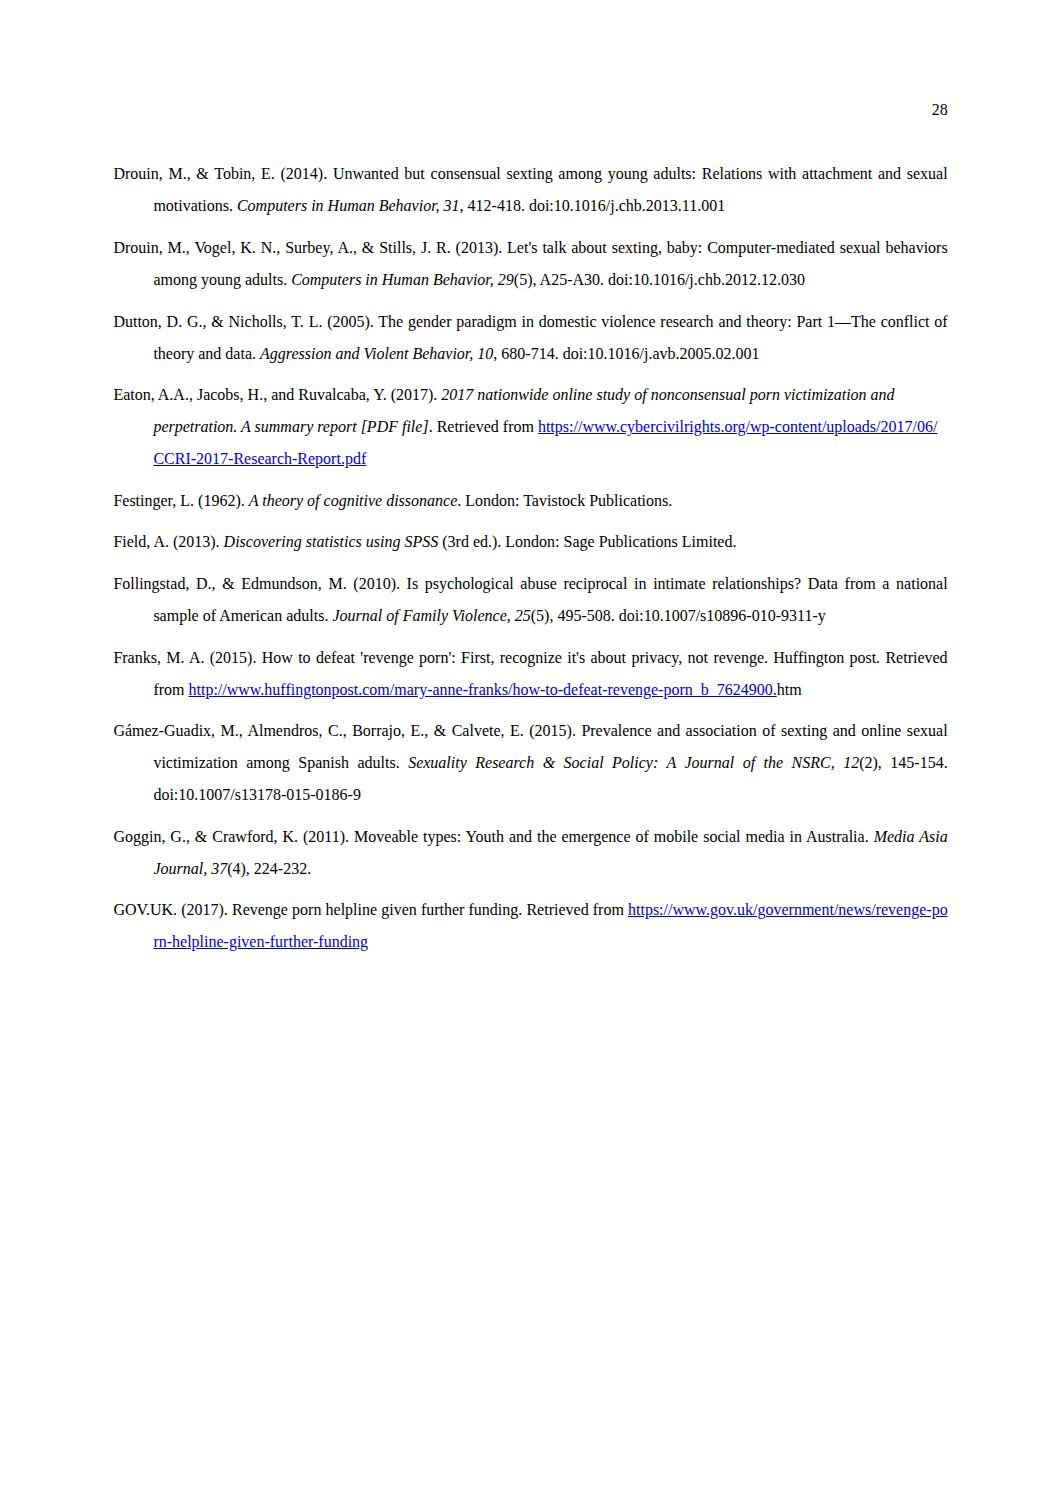28
Drouin, M., & Tobin, E. (2014). Unwanted but consensual sexting among young adults: Relations with attachment and sexual motivations. Computers in Human Behavior, 31, 412-418. doi:10.1016/j.chb.2013.11.001
Drouin, M., Vogel, K. N., Surbey, A., & Stills, J. R. (2013). Let's talk about sexting, baby: Computer-mediated sexual behaviors among young adults. Computers in Human Behavior, 29(5), A25-A30. doi:10.1016/j.chb.2012.12.030
Dutton, D. G., & Nicholls, T. L. (2005). The gender paradigm in domestic violence research and theory: Part 1—The conflict of theory and data. Aggression and Violent Behavior, 10, 680-714. doi:10.1016/j.avb.2005.02.001
Eaton, A.A., Jacobs, H., and Ruvalcaba, Y. (2017). 2017 nationwide online study of nonconsensual porn victimization and perpetration. A summary report [PDF file]. Retrieved from https://www.cybercivilrights.org/wp-content/uploads/2017/06/CCRI-2017-Research-Report.pdf
Festinger, L. (1962). A theory of cognitive dissonance. London: Tavistock Publications.
Field, A. (2013). Discovering statistics using SPSS (3rd ed.). London: Sage Publications Limited.
Follingstad, D., & Edmundson, M. (2010). Is psychological abuse reciprocal in intimate relationships? Data from a national sample of American adults. Journal of Family Violence, 25(5), 495-508. doi:10.1007/s10896-010-9311-y
Franks, M. A. (2015). How to defeat 'revenge porn': First, recognize it's about privacy, not revenge. Huffington post. Retrieved from http://www.huffingtonpost.com/mary-anne-franks/how-to-defeat-revenge-porn_b_7624900. htm
Gámez-Guadix, M., Almendros, C., Borrajo, E., & Calvete, E. (2015). Prevalence and association of sexting and online sexual victimization among Spanish adults. Sexuality Research & Social Policy: A Journal of the NSRC, 12(2), 145-154. doi:10.1007/s13178-015-0186-9
Goggin, G., & Crawford, K. (2011). Moveable types: Youth and the emergence of mobile social media in Australia. Media Asia Journal, 37(4), 224-232.
GOV.UK. (2017). Revenge porn helpline given further funding. Retrieved from https://www.gov.uk/government/news/revenge-porn-helpline-given-further-funding